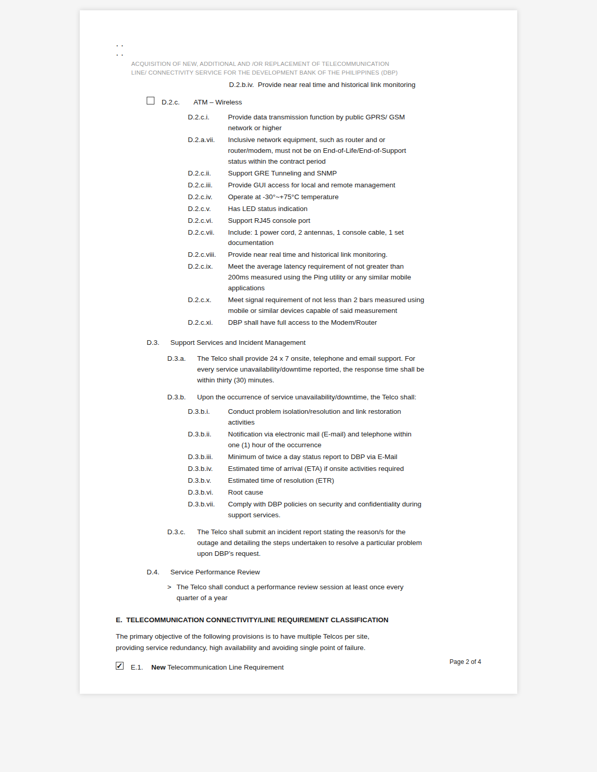· ·
· ·
ACQUISITION OF NEW, ADDITIONAL AND /OR REPLACEMENT OF TELECOMMUNICATION
LINE/ CONNECTIVITY SERVICE FOR THE DEVELOPMENT BANK OF THE PHILIPPINES (DBP)
D.2.b.iv. Provide near real time and historical link monitoring
D.2.c. ATM – Wireless
D.2.c.i. Provide data transmission function by public GPRS/ GSM
network or higher
D.2.a.vii. Inclusive network equipment, such as router and or
router/modem, must not be on End-of-Life/End-of-Support
status within the contract period
D.2.c.ii. Support GRE Tunneling and SNMP
D.2.c.iii. Provide GUI access for local and remote management
D.2.c.iv. Operate at -30°~+75°C temperature
D.2.c.v. Has LED status indication
D.2.c.vi. Support RJ45 console port
D.2.c.vii. Include: 1 power cord, 2 antennas, 1 console cable, 1 set
documentation
D.2.c.viii. Provide near real time and historical link monitoring.
D.2.c.ix. Meet the average latency requirement of not greater than
200ms measured using the Ping utility or any similar mobile
applications
D.2.c.x. Meet signal requirement of not less than 2 bars measured using
mobile or similar devices capable of said measurement
D.2.c.xi. DBP shall have full access to the Modem/Router
D.3. Support Services and Incident Management
D.3.a. The Telco shall provide 24 x 7 onsite, telephone and email support. For
every service unavailability/downtime reported, the response time shall be
within thirty (30) minutes.
D.3.b. Upon the occurrence of service unavailability/downtime, the Telco shall:
D.3.b.i. Conduct problem isolation/resolution and link restoration
activities
D.3.b.ii. Notification via electronic mail (E-mail) and telephone within
one (1) hour of the occurrence
D.3.b.iii. Minimum of twice a day status report to DBP via E-Mail
D.3.b.iv. Estimated time of arrival (ETA) if onsite activities required
D.3.b.v. Estimated time of resolution (ETR)
D.3.b.vi. Root cause
D.3.b.vii. Comply with DBP policies on security and confidentiality during
support services.
D.3.c. The Telco shall submit an incident report stating the reason/s for the
outage and detailing the steps undertaken to resolve a particular problem
upon DBP’s request.
D.4. Service Performance Review
> The Telco shall conduct a performance review session at least once every
quarter of a year
E. TELECOMMUNICATION CONNECTIVITY/LINE REQUIREMENT CLASSIFICATION
The primary objective of the following provisions is to have multiple Telcos per site,
providing service redundancy, high availability and avoiding single point of failure.
E.1. New Telecommunication Line Requirement
 
Page 2 of 4